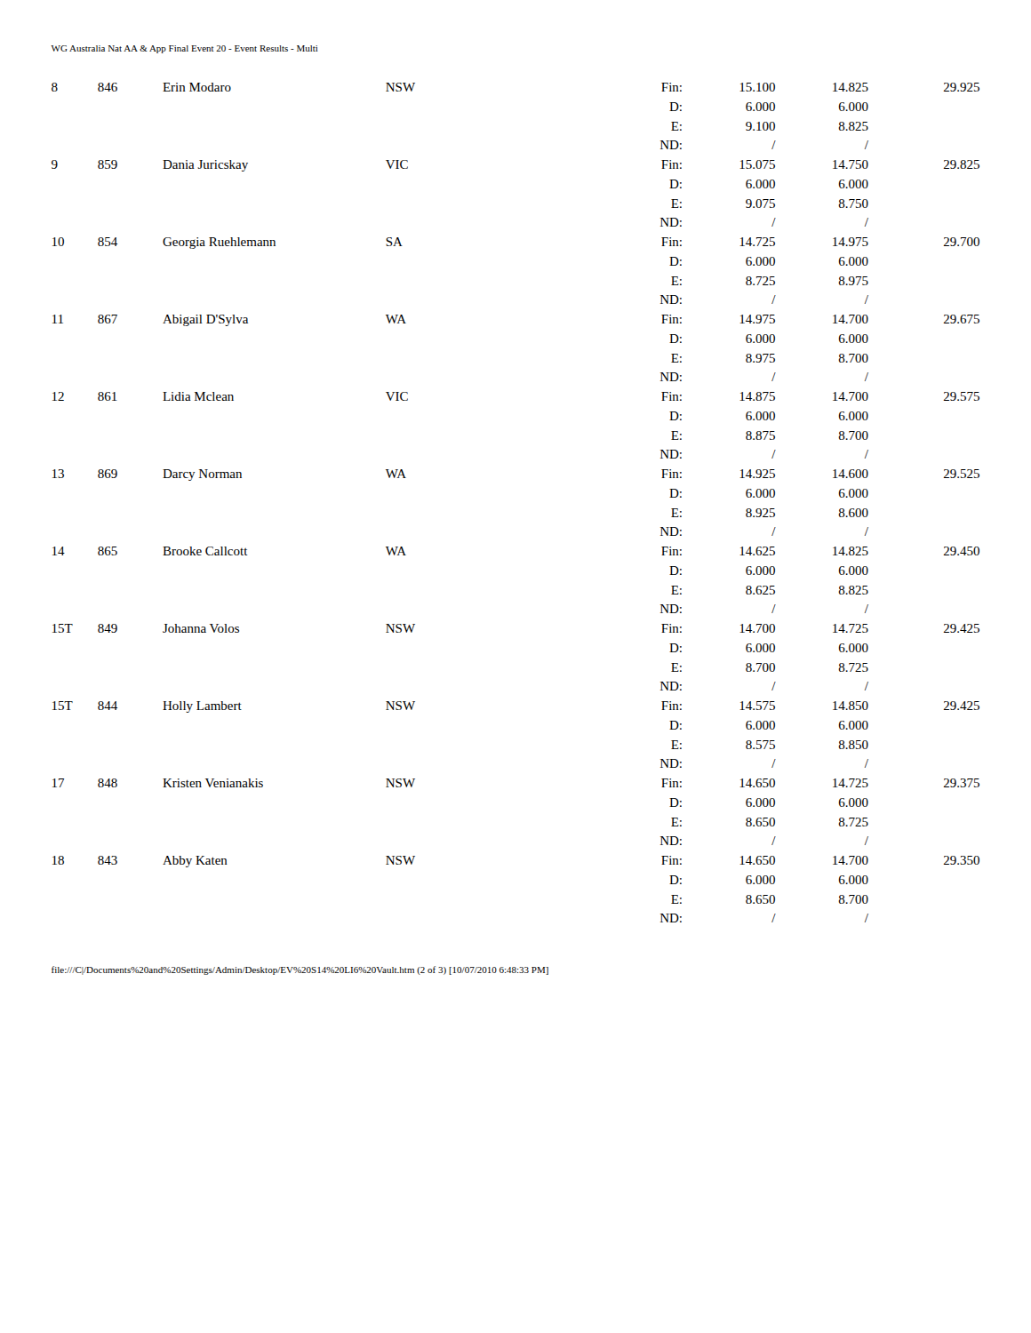WG Australia Nat AA & App Final Event 20 - Event Results - Multi
| 8 | 846 | Erin Modaro | NSW | Fin: | 15.100 | 14.825 | 29.925 |
| | | | | D: | 6.000 | 6.000 | |
| | | | | E: | 9.100 | 8.825 | |
| | | | | ND: | / | / | |
| 9 | 859 | Dania Juricskay | VIC | Fin: | 15.075 | 14.750 | 29.825 |
| | | | | D: | 6.000 | 6.000 | |
| | | | | E: | 9.075 | 8.750 | |
| | | | | ND: | / | / | |
| 10 | 854 | Georgia Ruehlemann | SA | Fin: | 14.725 | 14.975 | 29.700 |
| | | | | D: | 6.000 | 6.000 | |
| | | | | E: | 8.725 | 8.975 | |
| | | | | ND: | / | / | |
| 11 | 867 | Abigail D'Sylva | WA | Fin: | 14.975 | 14.700 | 29.675 |
| | | | | D: | 6.000 | 6.000 | |
| | | | | E: | 8.975 | 8.700 | |
| | | | | ND: | / | / | |
| 12 | 861 | Lidia Mclean | VIC | Fin: | 14.875 | 14.700 | 29.575 |
| | | | | D: | 6.000 | 6.000 | |
| | | | | E: | 8.875 | 8.700 | |
| | | | | ND: | / | / | |
| 13 | 869 | Darcy Norman | WA | Fin: | 14.925 | 14.600 | 29.525 |
| | | | | D: | 6.000 | 6.000 | |
| | | | | E: | 8.925 | 8.600 | |
| | | | | ND: | / | / | |
| 14 | 865 | Brooke Callcott | WA | Fin: | 14.625 | 14.825 | 29.450 |
| | | | | D: | 6.000 | 6.000 | |
| | | | | E: | 8.625 | 8.825 | |
| | | | | ND: | / | / | |
| 15T | 849 | Johanna Volos | NSW | Fin: | 14.700 | 14.725 | 29.425 |
| | | | | D: | 6.000 | 6.000 | |
| | | | | E: | 8.700 | 8.725 | |
| | | | | ND: | / | / | |
| 15T | 844 | Holly Lambert | NSW | Fin: | 14.575 | 14.850 | 29.425 |
| | | | | D: | 6.000 | 6.000 | |
| | | | | E: | 8.575 | 8.850 | |
| | | | | ND: | / | / | |
| 17 | 848 | Kristen Venianakis | NSW | Fin: | 14.650 | 14.725 | 29.375 |
| | | | | D: | 6.000 | 6.000 | |
| | | | | E: | 8.650 | 8.725 | |
| | | | | ND: | / | / | |
| 18 | 843 | Abby Katen | NSW | Fin: | 14.650 | 14.700 | 29.350 |
| | | | | D: | 6.000 | 6.000 | |
| | | | | E: | 8.650 | 8.700 | |
| | | | | ND: | / | / | |
file:///C|/Documents%20and%20Settings/Admin/Desktop/EV%20S14%20LI6%20Vault.htm (2 of 3) [10/07/2010 6:48:33 PM]